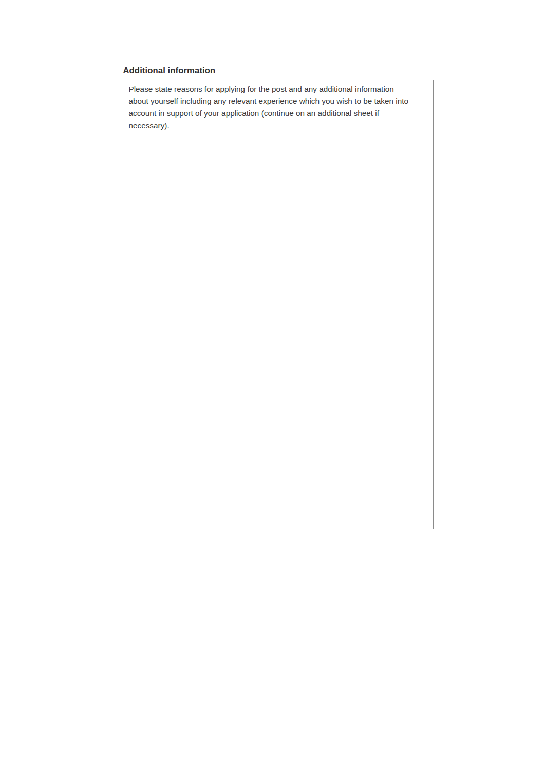Additional information
Please state reasons for applying for the post and any additional information about yourself including any relevant experience which you wish to be taken into account in support of your application (continue on an additional sheet if necessary).